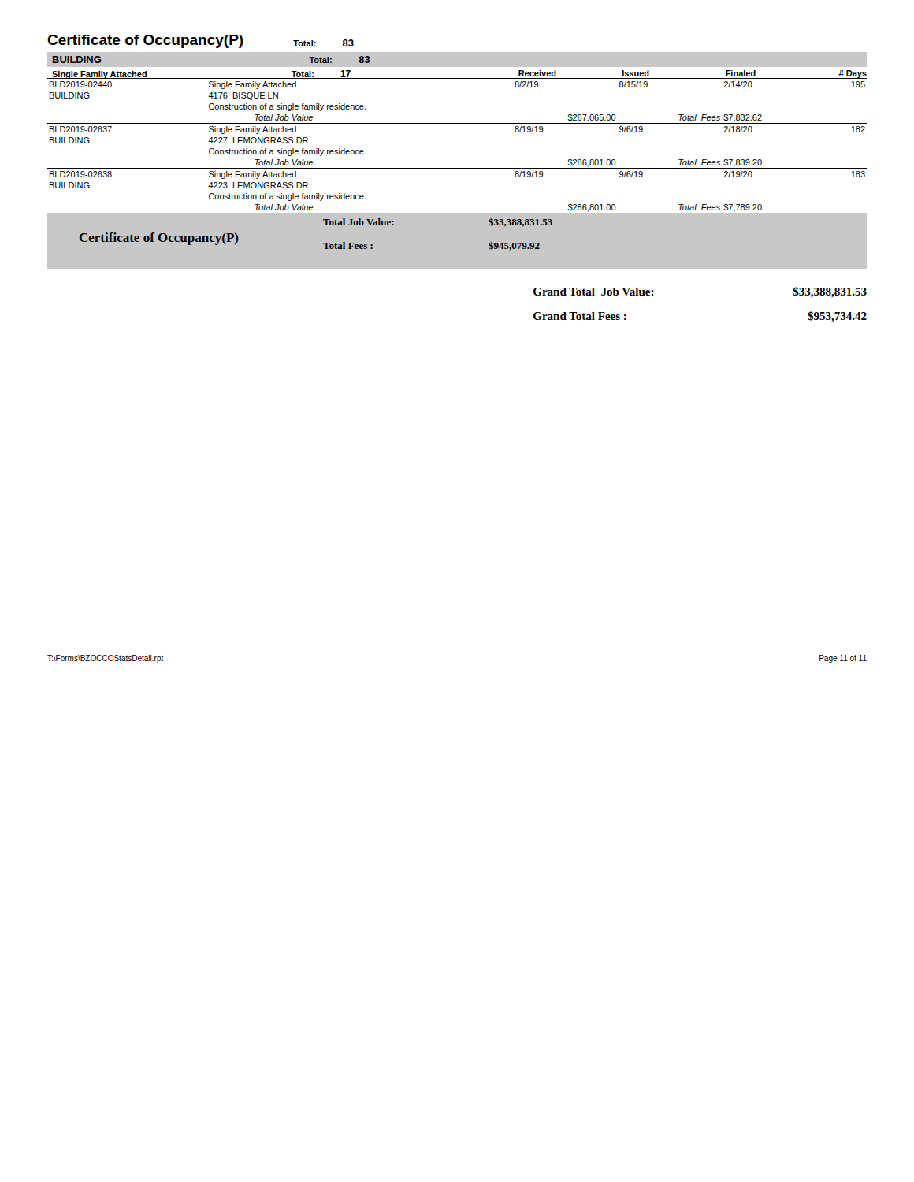Certificate of Occupancy(P)
Total: 83
BUILDING Total: 83
Single Family Attached Total: 17
| | | Received | Issued | Finaled | # Days |
| BLD2019-02440 | Single Family Attached | 8/2/19 | 8/15/19 | 2/14/20 | 195 |
| BUILDING | 4176 BISQUE LN | |
| | Construction of a single family residence. | |
| | Total Job Value | $267,065.00 | Total Fees | $7,832.62 | |
| BLD2019-02637 | Single Family Attached | 8/19/19 | 9/6/19 | 2/18/20 | 182 |
| BUILDING | 4227 LEMONGRASS DR | |
| | Construction of a single family residence. | |
| | Total Job Value | $286,801.00 | Total Fees | $7,839.20 | |
| BLD2019-02638 | Single Family Attached | 8/19/19 | 9/6/19 | 2/19/20 | 183 |
| BUILDING | 4223 LEMONGRASS DR | |
| | Construction of a single family residence. | |
| | Total Job Value | $286,801.00 | Total Fees | $7,789.20 | |
Certificate of Occupancy(P) Total Job Value: $33,388,831.53 Total Fees : $945,079.92
Grand Total Job Value: $33,388,831.53
Grand Total Fees : $953,734.42
T:\Forms\BZOCCOStatsDetail.rpt Page 11 of 11